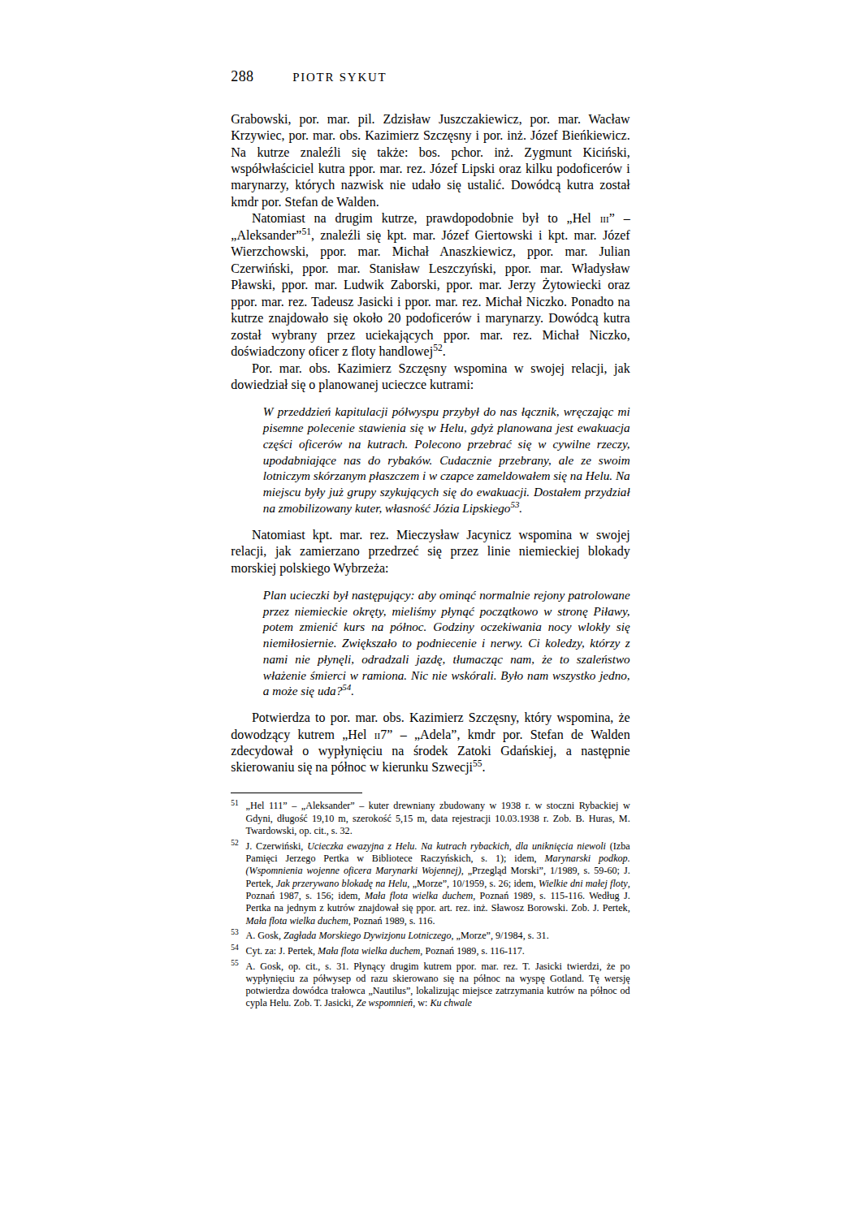288 PIOTR SYKUT
Grabowski, por. mar. pil. Zdzisław Juszczakiewicz, por. mar. Wacław Krzywiec, por. mar. obs. Kazimierz Szczęsny i por. inż. Józef Bieńkiewicz. Na kutrze znaleźli się także: bos. pchor. inż. Zygmunt Kiciński, współwłaściciel kutra ppor. mar. rez. Józef Lipski oraz kilku podoficerów i marynarzy, których nazwisk nie udało się ustalić. Dowódcą kutra został kmdr por. Stefan de Walden.
Natomiast na drugim kutrze, prawdopodobnie był to „Hel iii” – „Aleksander”51, znaleźli się kpt. mar. Józef Giertowski i kpt. mar. Józef Wierzchowski, ppor. mar. Michał Anaszkiewicz, ppor. mar. Julian Czerwiński, ppor. mar. Stanisław Leszczyński, ppor. mar. Władysław Pławski, ppor. mar. Ludwik Zaborski, ppor. mar. Jerzy Żytowiecki oraz ppor. mar. rez. Tadeusz Jasicki i ppor. mar. rez. Michał Niczko. Ponadto na kutrze znajdowało się około 20 podoficerów i marynarzy. Dowódcą kutra został wybrany przez uciekających ppor. mar. rez. Michał Niczko, doświadczony oficer z floty handlowej52.
Por. mar. obs. Kazimierz Szczęsny wspomina w swojej relacji, jak dowiedział się o planowanej ucieczce kutrami:
W przeddzień kapitulacji półwyspu przybył do nas łącznik, wręczając mi pisemne polecenie stawienia się w Helu, gdyż planowana jest ewakuacja części oficerów na kutrach. Polecono przebrać się w cywilne rzeczy, upodabniające nas do rybaków. Cudacznie przebrany, ale ze swoim lotniczym skórzanym płaszczem i w czapce zameldowałem się na Helu. Na miejscu były już grupy szykujących się do ewakuacji. Dostałem przydział na zmobilizowany kuter, własność Józia Lipskiego53.
Natomiast kpt. mar. rez. Mieczysław Jacynicz wspomina w swojej relacji, jak zamierzano przedrzeć się przez linie niemieckiej blokady morskiej polskiego Wybrzeża:
Plan ucieczki był następujący: aby ominąć normalnie rejony patrolowane przez niemieckie okręty, mieliśmy płynąć początkowo w stronę Piławy, potem zmienić kurs na północ. Godziny oczekiwania nocy wlokły się niemiłosiernie. Zwiększało to podniecenie i nerwy. Ci koledzy, którzy z nami nie płynęli, odradzali jazdę, tłumacząc nam, że to szaleństwo włażenie śmierci w ramiona. Nic nie wskórali. Było nam wszystko jedno, a może się uda?54.
Potwierdza to por. mar. obs. Kazimierz Szczęsny, który wspomina, że dowodzący kutrem „Hel ii7” – „Adela”, kmdr por. Stefan de Walden zdecydował o wypłynięciu na środek Zatoki Gdańskiej, a następnie skierowaniu się na północ w kierunku Szwecji55.
51„Hel 111” – „Aleksander” – kuter drewniany zbudowany w 1938 r. w stoczni Rybackiej w Gdyni, długość 19,10 m, szerokość 5,15 m, data rejestracji 10.03.1938 r. Zob. B. Huras, M. Twardowski, op. cit., s. 32.
52 J. Czerwiński, Ucieczka ewazyjna z Helu. Na kutrach rybackich, dla uniknięcia niewoli (Izba Pamięci Jerzego Pertka w Bibliotece Raczyńskich, s. 1); idem, Marynarski podkop. (Wspomnienia wojenne oficera Marynarki Wojennej), „Przegląd Morski”, 1/1989, s. 59-60; J. Pertek, Jak przerywano blokadę na Helu, „Morze”, 10/1959, s. 26; idem, Wielkie dni małej floty, Poznań 1987, s. 156; idem, Mała flota wielka duchem, Poznań 1989, s. 115-116. Według J. Pertka na jednym z kutrów znajdował się ppor. art. rez. inż. Sławosz Borowski. Zob. J. Pertek, Mała flota wielka duchem, Poznań 1989, s. 116.
53 A. Gosk, Zagłada Morskiego Dywizjonu Lotniczego, „Morze”, 9/1984, s. 31.
54 Cyt. za: J. Pertek, Mała flota wielka duchem, Poznań 1989, s. 116-117.
55 A. Gosk, op. cit., s. 31. Płynący drugim kutrem ppor. mar. rez. T. Jasicki twierdzi, że po wypłynięciu za półwysep od razu skierowano się na północ na wyspę Gotland. Tę wersję potwierdza dowódca trałowca „Nautilus”, lokalizując miejsce zatrzymania kutrów na północ od cypla Helu. Zob. T. Jasicki, Ze wspomnień, w: Ku chwale